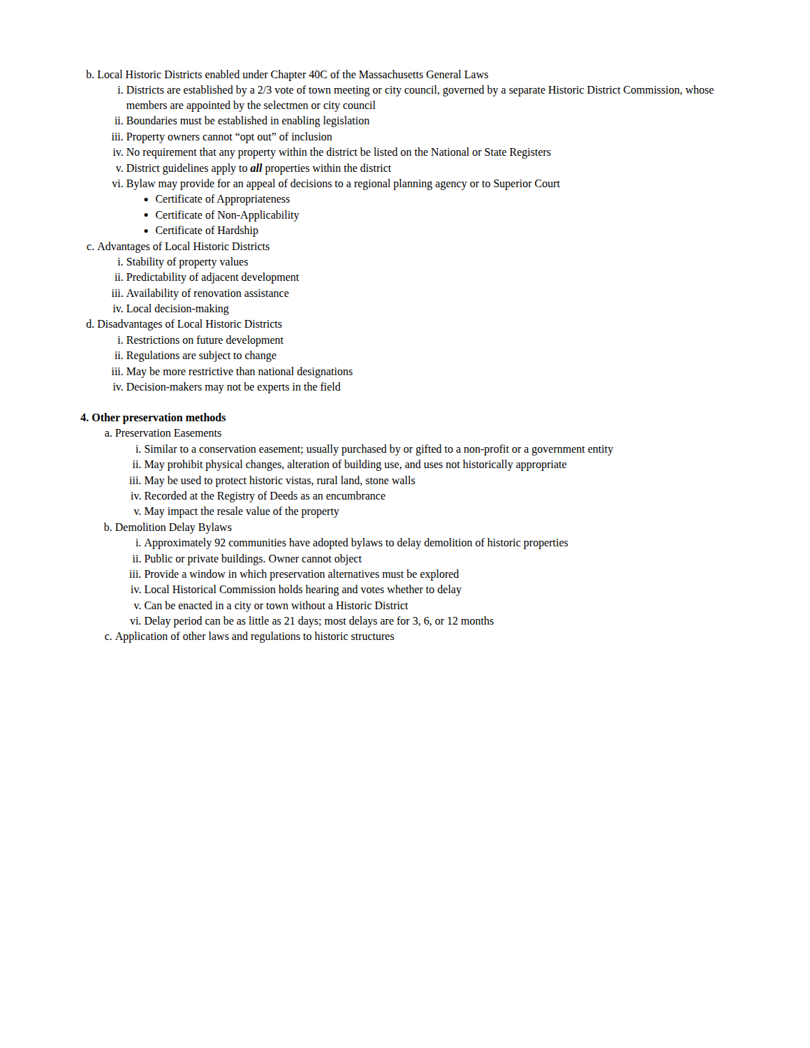Local Historic Districts enabled under Chapter 40C of the Massachusetts General Laws
Districts are established by a 2/3 vote of town meeting or city council, governed by a separate Historic District Commission, whose members are appointed by the selectmen or city council
Boundaries must be established in enabling legislation
Property owners cannot “opt out” of inclusion
No requirement that any property within the district be listed on the National or State Registers
District guidelines apply to all properties within the district
Bylaw may provide for an appeal of decisions to a regional planning agency or to Superior Court
Certificate of Appropriateness
Certificate of Non-Applicability
Certificate of Hardship
Advantages of Local Historic Districts
Stability of property values
Predictability of adjacent development
Availability of renovation assistance
Local decision-making
Disadvantages of Local Historic Districts
Restrictions on future development
Regulations are subject to change
May be more restrictive than national designations
Decision-makers may not be experts in the field
Other preservation methods
Preservation Easements
Similar to a conservation easement; usually purchased by or gifted to a non-profit or a government entity
May prohibit physical changes, alteration of building use, and uses not historically appropriate
May be used to protect historic vistas, rural land, stone walls
Recorded at the Registry of Deeds as an encumbrance
May impact the resale value of the property
Demolition Delay Bylaws
Approximately 92 communities have adopted bylaws to delay demolition of historic properties
Public or private buildings. Owner cannot object
Provide a window in which preservation alternatives must be explored
Local Historical Commission holds hearing and votes whether to delay
Can be enacted in a city or town without a Historic District
Delay period can be as little as 21 days; most delays are for 3, 6, or 12 months
Application of other laws and regulations to historic structures